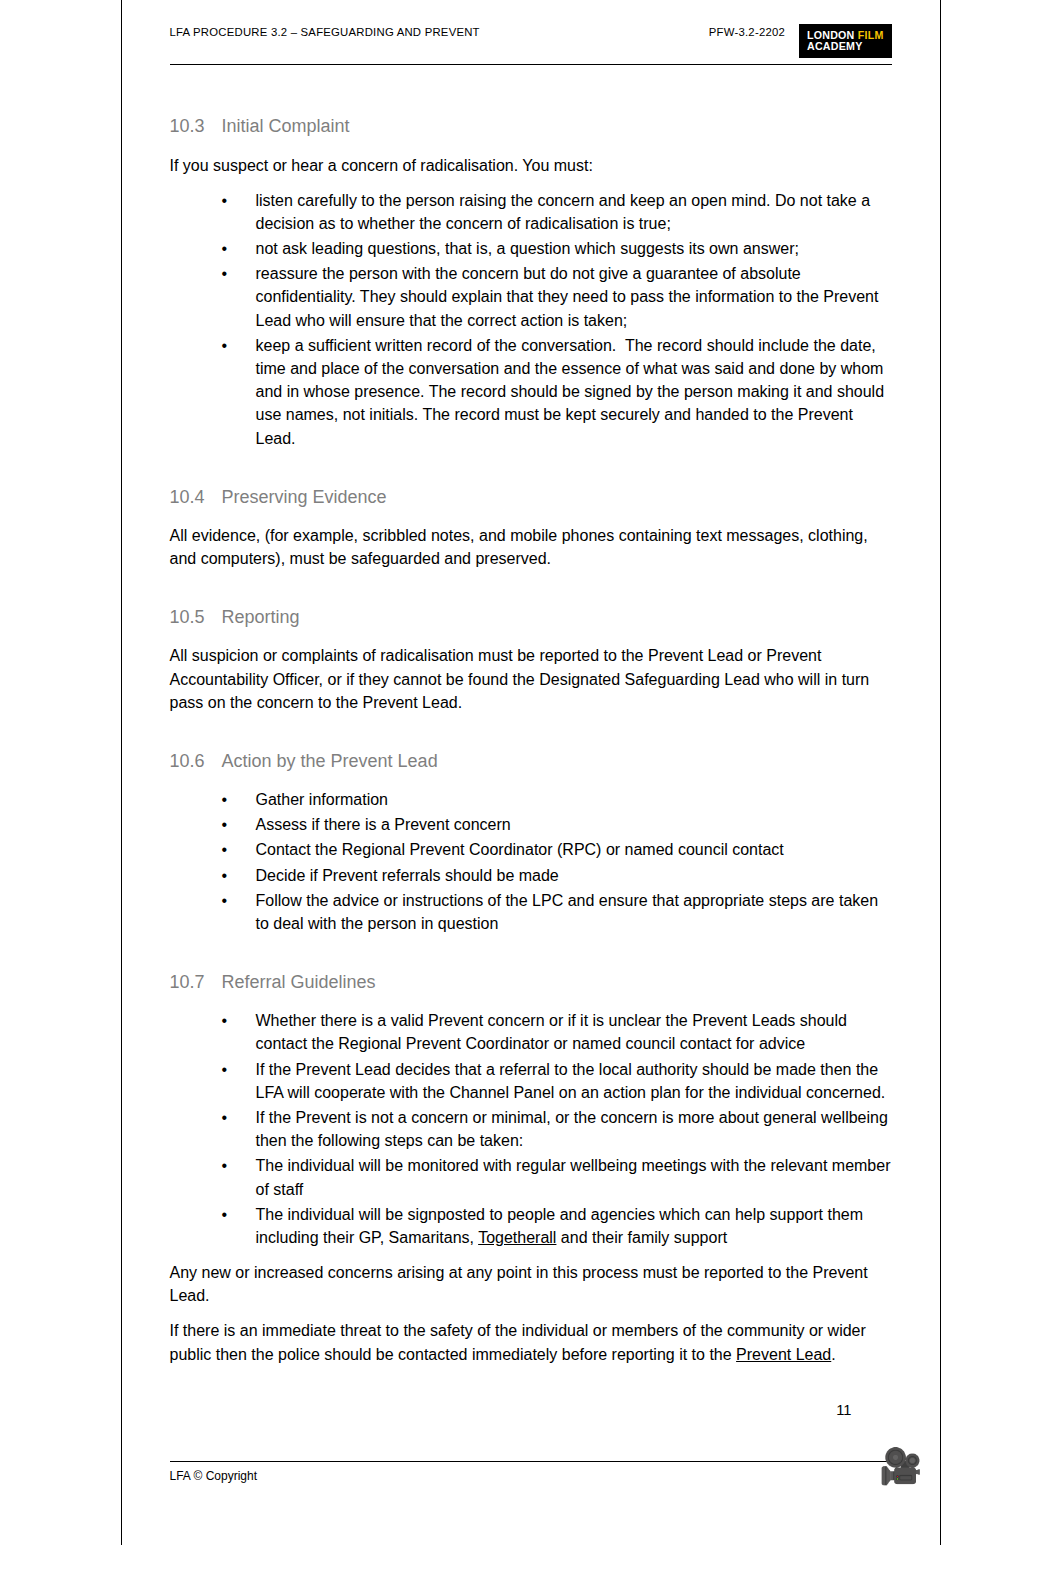LFA Procedure 3.2 – Safeguarding and Prevent
PFW-3.2-2202
LONDON FILM
ACADEMY
10.3 Initial Complaint
If you suspect or hear a concern of radicalisation. You must:
listen carefully to the person raising the concern and keep an open mind. Do not take a decision as to whether the concern of radicalisation is true;
not ask leading questions, that is, a question which suggests its own answer;
reassure the person with the concern but do not give a guarantee of absolute confidentiality. They should explain that they need to pass the information to the Prevent Lead who will ensure that the correct action is taken;
keep a sufficient written record of the conversation. The record should include the date, time and place of the conversation and the essence of what was said and done by whom and in whose presence. The record should be signed by the person making it and should use names, not initials. The record must be kept securely and handed to the Prevent Lead.
10.4 Preserving Evidence
All evidence, (for example, scribbled notes, and mobile phones containing text messages, clothing, and computers), must be safeguarded and preserved.
10.5 Reporting
All suspicion or complaints of radicalisation must be reported to the Prevent Lead or Prevent Accountability Officer, or if they cannot be found the Designated Safeguarding Lead who will in turn pass on the concern to the Prevent Lead.
10.6 Action by the Prevent Lead
Gather information
Assess if there is a Prevent concern
Contact the Regional Prevent Coordinator (RPC) or named council contact
Decide if Prevent referrals should be made
Follow the advice or instructions of the LPC and ensure that appropriate steps are taken to deal with the person in question
10.7 Referral Guidelines
Whether there is a valid Prevent concern or if it is unclear the Prevent Leads should contact the Regional Prevent Coordinator or named council contact for advice
If the Prevent Lead decides that a referral to the local authority should be made then the LFA will cooperate with the Channel Panel on an action plan for the individual concerned.
If the Prevent is not a concern or minimal, or the concern is more about general wellbeing then the following steps can be taken:
The individual will be monitored with regular wellbeing meetings with the relevant member of staff
The individual will be signposted to people and agencies which can help support them including their GP, Samaritans, Togetherall and their family support
Any new or increased concerns arising at any point in this process must be reported to the Prevent Lead.
If there is an immediate threat to the safety of the individual or members of the community or wider public then the police should be contacted immediately before reporting it to the Prevent Lead.
11
LFA © Copyright 🎥